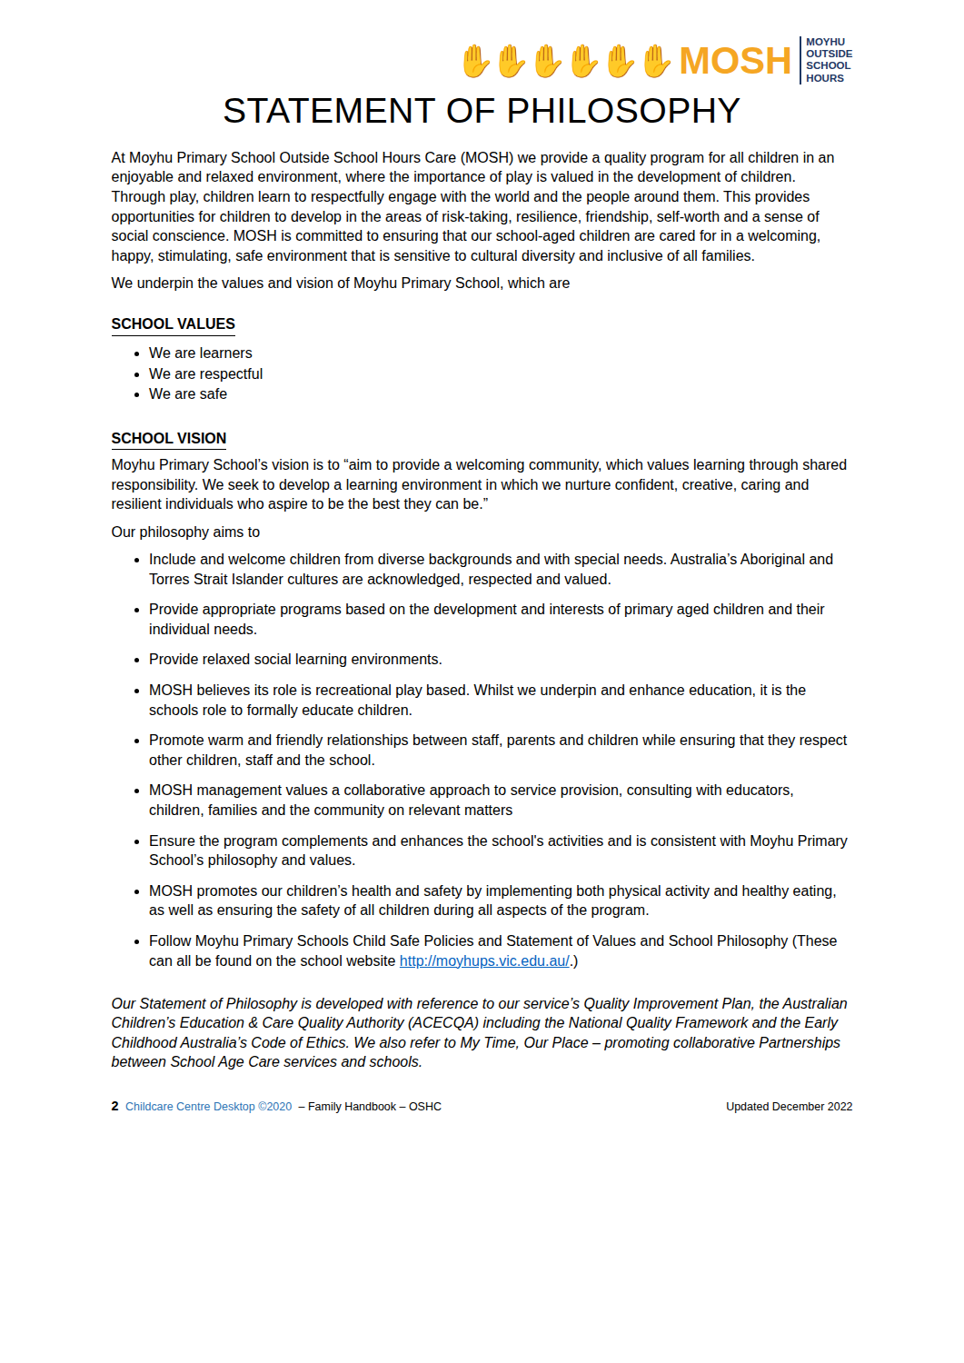✋✋✋✋✋✋
MOSH
Moyhu
Outside
School
Hours
STATEMENT OF PHILOSOPHY
At Moyhu Primary School Outside School Hours Care (MOSH) we provide a quality program for all children in an enjoyable and relaxed environment, where the importance of play is valued in the development of children. Through play, children learn to respectfully engage with the world and the people around them. This provides opportunities for children to develop in the areas of risk-taking, resilience, friendship, self-worth and a sense of social conscience. MOSH is committed to ensuring that our school-aged children are cared for in a welcoming, happy, stimulating, safe environment that is sensitive to cultural diversity and inclusive of all families.
We underpin the values and vision of Moyhu Primary School, which are
SCHOOL VALUES
We are learners
We are respectful
We are safe
SCHOOL VISION
Moyhu Primary School’s vision is to “aim to provide a welcoming community, which values learning through shared responsibility. We seek to develop a learning environment in which we nurture confident, creative, caring and resilient individuals who aspire to be the best they can be.”
Our philosophy aims to
Include and welcome children from diverse backgrounds and with special needs. Australia’s Aboriginal and Torres Strait Islander cultures are acknowledged, respected and valued.
Provide appropriate programs based on the development and interests of primary aged children and their individual needs.
Provide relaxed social learning environments.
MOSH believes its role is recreational play based. Whilst we underpin and enhance education, it is the schools role to formally educate children.
Promote warm and friendly relationships between staff, parents and children while ensuring that they respect other children, staff and the school.
MOSH management values a collaborative approach to service provision, consulting with educators, children, families and the community on relevant matters
Ensure the program complements and enhances the school's activities and is consistent with Moyhu Primary School’s philosophy and values.
MOSH promotes our children’s health and safety by implementing both physical activity and healthy eating, as well as ensuring the safety of all children during all aspects of the program.
Follow Moyhu Primary Schools Child Safe Policies and Statement of Values and School Philosophy (These can all be found on the school website http://moyhups.vic.edu.au/.)
Our Statement of Philosophy is developed with reference to our service’s Quality Improvement Plan, the Australian Children’s Education & Care Quality Authority (ACECQA) including the National Quality Framework and the Early Childhood Australia’s Code of Ethics. We also refer to My Time, Our Place – promoting collaborative Partnerships between School Age Care services and schools.
2 Childcare Centre Desktop ©2020 – Family Handbook – OSHC Updated December 2022